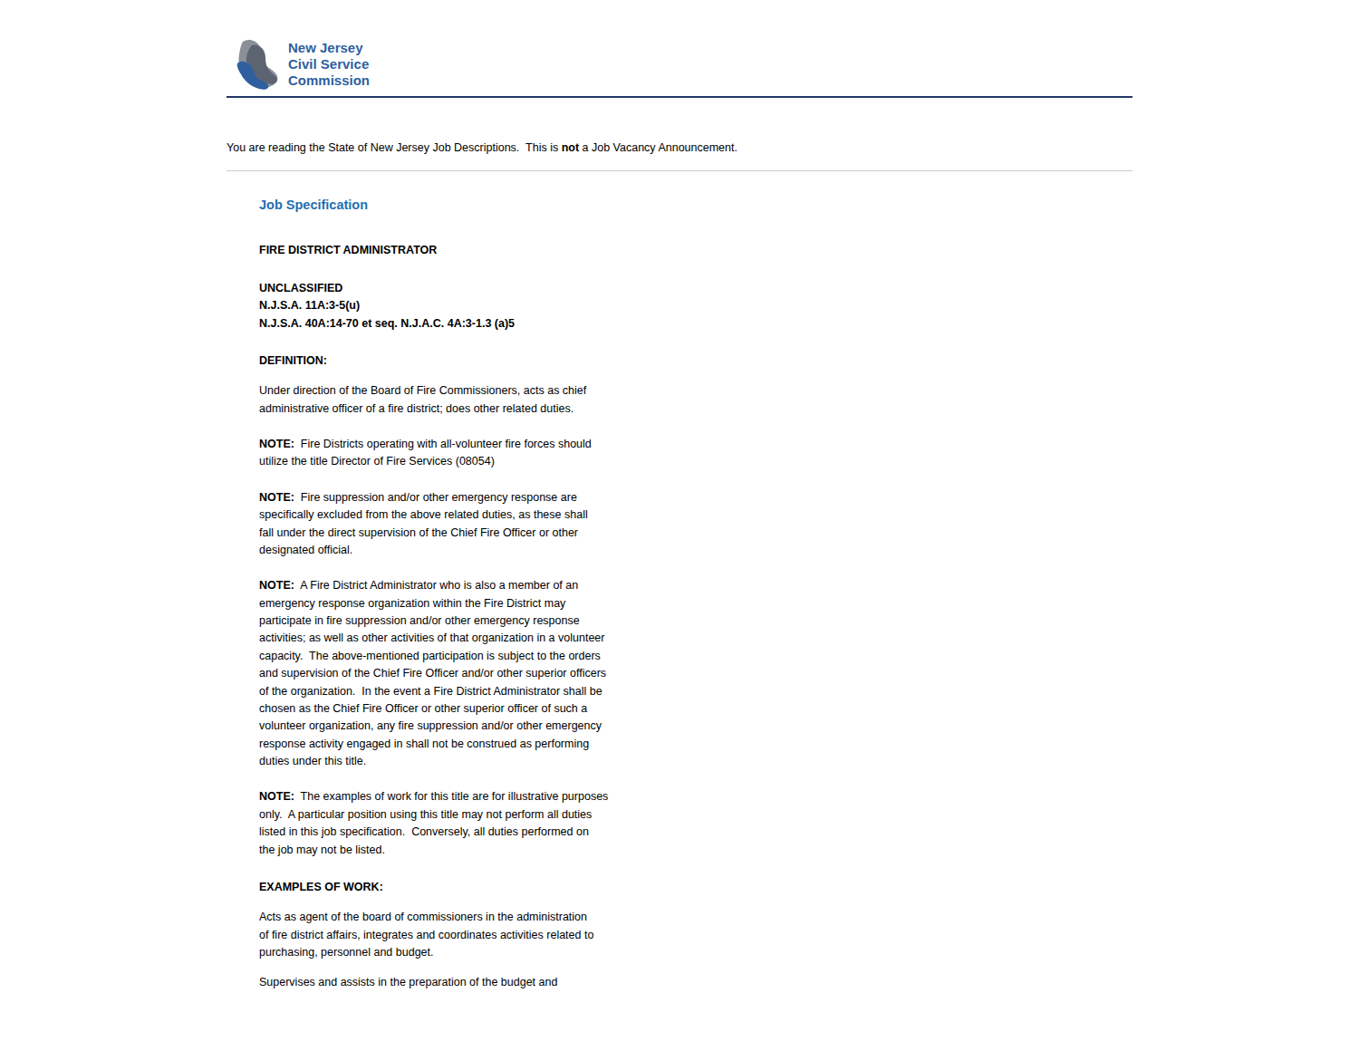New Jersey Civil Service Commission
You are reading the State of New Jersey Job Descriptions. This is not a Job Vacancy Announcement.
Job Specification
FIRE DISTRICT ADMINISTRATOR
UNCLASSIFIED
N.J.S.A. 11A:3-5(u)
N.J.S.A. 40A:14-70 et seq. N.J.A.C. 4A:3-1.3 (a)5
DEFINITION:
Under direction of the Board of Fire Commissioners, acts as chief
administrative officer of a fire district; does other related duties.
NOTE: Fire Districts operating with all-volunteer fire forces should
utilize the title Director of Fire Services (08054)
NOTE: Fire suppression and/or other emergency response are
specifically excluded from the above related duties, as these shall
fall under the direct supervision of the Chief Fire Officer or other
designated official.
NOTE: A Fire District Administrator who is also a member of an
emergency response organization within the Fire District may
participate in fire suppression and/or other emergency response
activities; as well as other activities of that organization in a volunteer
capacity. The above-mentioned participation is subject to the orders
and supervision of the Chief Fire Officer and/or other superior officers
of the organization. In the event a Fire District Administrator shall be
chosen as the Chief Fire Officer or other superior officer of such a
volunteer organization, any fire suppression and/or other emergency
response activity engaged in shall not be construed as performing
duties under this title.
NOTE: The examples of work for this title are for illustrative purposes
only. A particular position using this title may not perform all duties
listed in this job specification. Conversely, all duties performed on
the job may not be listed.
EXAMPLES OF WORK:
Acts as agent of the board of commissioners in the administration
of fire district affairs, integrates and coordinates activities related to
purchasing, personnel and budget.
Supervises and assists in the preparation of the budget and